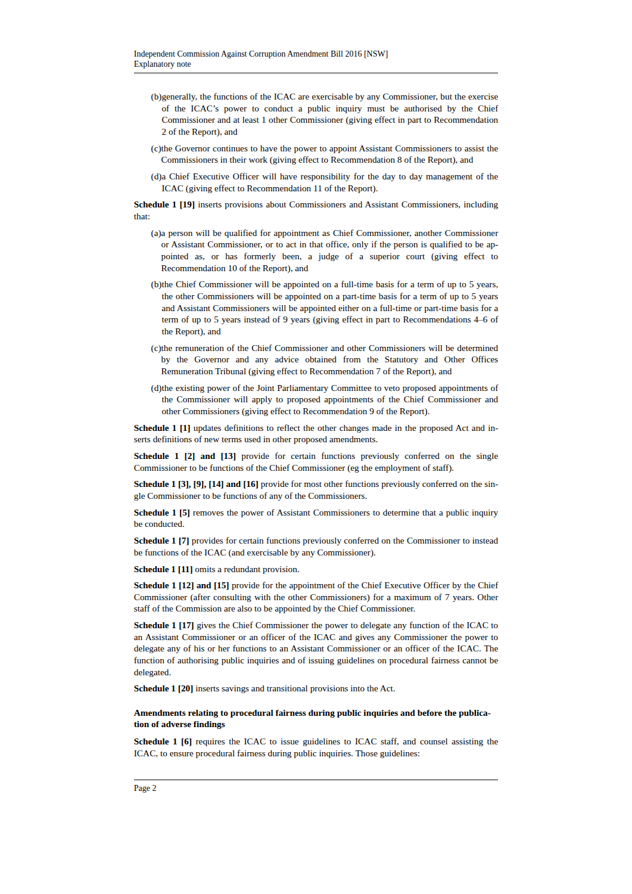Independent Commission Against Corruption Amendment Bill 2016 [NSW]
Explanatory note
(b)
generally, the functions of the ICAC are exercisable by any Commissioner, but the exercise of the ICAC’s power to conduct a public inquiry must be authorised by the Chief Commissioner and at least 1 other Commissioner (giving effect in part to Recommendation 2 of the Report), and
(c)
the Governor continues to have the power to appoint Assistant Commissioners to assist the Commissioners in their work (giving effect to Recommendation 8 of the Report), and
(d)
a Chief Executive Officer will have responsibility for the day to day management of the ICAC (giving effect to Recommendation 11 of the Report).
Schedule 1 [19] inserts provisions about Commissioners and Assistant Commissioners, including that:
(a)
a person will be qualified for appointment as Chief Commissioner, another Commissioner or Assistant Commissioner, or to act in that office, only if the person is qualified to be appointed as, or has formerly been, a judge of a superior court (giving effect to Recommendation 10 of the Report), and
(b)
the Chief Commissioner will be appointed on a full-time basis for a term of up to 5 years, the other Commissioners will be appointed on a part-time basis for a term of up to 5 years and Assistant Commissioners will be appointed either on a full-time or part-time basis for a term of up to 5 years instead of 9 years (giving effect in part to Recommendations 4–6 of the Report), and
(c)
the remuneration of the Chief Commissioner and other Commissioners will be determined by the Governor and any advice obtained from the Statutory and Other Offices Remuneration Tribunal (giving effect to Recommendation 7 of the Report), and
(d)
the existing power of the Joint Parliamentary Committee to veto proposed appointments of the Commissioner will apply to proposed appointments of the Chief Commissioner and other Commissioners (giving effect to Recommendation 9 of the Report).
Schedule 1 [1] updates definitions to reflect the other changes made in the proposed Act and inserts definitions of new terms used in other proposed amendments.
Schedule 1 [2] and [13] provide for certain functions previously conferred on the single Commissioner to be functions of the Chief Commissioner (eg the employment of staff).
Schedule 1 [3], [9], [14] and [16] provide for most other functions previously conferred on the single Commissioner to be functions of any of the Commissioners.
Schedule 1 [5] removes the power of Assistant Commissioners to determine that a public inquiry be conducted.
Schedule 1 [7] provides for certain functions previously conferred on the Commissioner to instead be functions of the ICAC (and exercisable by any Commissioner).
Schedule 1 [11] omits a redundant provision.
Schedule 1 [12] and [15] provide for the appointment of the Chief Executive Officer by the Chief Commissioner (after consulting with the other Commissioners) for a maximum of 7 years. Other staff of the Commission are also to be appointed by the Chief Commissioner.
Schedule 1 [17] gives the Chief Commissioner the power to delegate any function of the ICAC to an Assistant Commissioner or an officer of the ICAC and gives any Commissioner the power to delegate any of his or her functions to an Assistant Commissioner or an officer of the ICAC. The function of authorising public inquiries and of issuing guidelines on procedural fairness cannot be delegated.
Schedule 1 [20] inserts savings and transitional provisions into the Act.
Amendments relating to procedural fairness during public inquiries and before the publication of adverse findings
Schedule 1 [6] requires the ICAC to issue guidelines to ICAC staff, and counsel assisting the ICAC, to ensure procedural fairness during public inquiries. Those guidelines:
Page 2